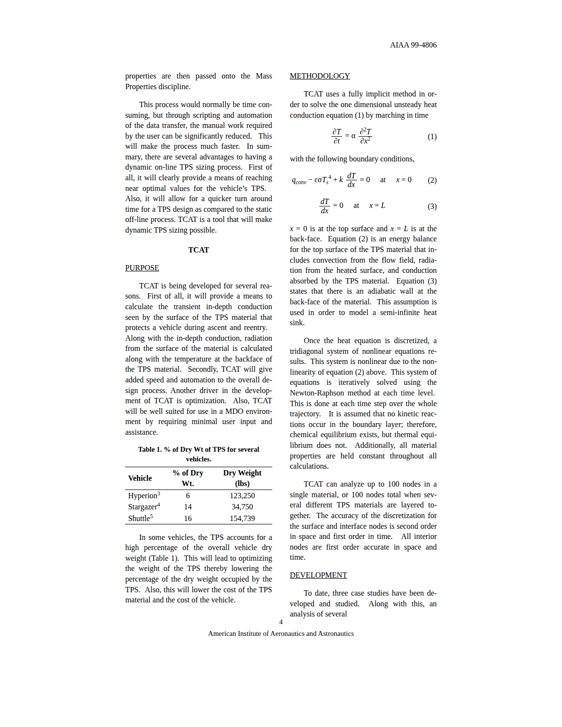AIAA 99-4806
properties are then passed onto the Mass Properties discipline.
This process would normally be time consuming, but through scripting and automation of the data transfer, the manual work required by the user can be significantly reduced. This will make the process much faster. In summary, there are several advantages to having a dynamic on-line TPS sizing process. First of all, it will clearly provide a means of reaching near optimal values for the vehicle’s TPS. Also, it will allow for a quicker turn around time for a TPS design as compared to the static off-line process. TCAT is a tool that will make dynamic TPS sizing possible.
TCAT
PURPOSE
TCAT is being developed for several reasons. First of all, it will provide a means to calculate the transient in-depth conduction seen by the surface of the TPS material that protects a vehicle during ascent and reentry. Along with the in-depth conduction, radiation from the surface of the material is calculated along with the temperature at the backface of the TPS material. Secondly, TCAT will give added speed and automation to the overall design process. Another driver in the development of TCAT is optimization. Also, TCAT will be well suited for use in a MDO environment by requiring minimal user input and assistance.
Table 1. % of Dry Wt of TPS for several vehicles.
| Vehicle | % of Dry Wt. | Dry Weight (lbs) |
| --- | --- | --- |
| Hyperion 3 | 6 | 123,250 |
| Stargazer 4 | 14 | 34,750 |
| Shuttle 5 | 16 | 154,739 |
In some vehicles, the TPS accounts for a high percentage of the overall vehicle dry weight (Table 1). This will lead to optimizing the weight of the TPS thereby lowering the percentage of the dry weight occupied by the TPS. Also, this will lower the cost of the TPS material and the cost of the vehicle.
METHODOLOGY
TCAT uses a fully implicit method in order to solve the one dimensional unsteady heat conduction equation (1) by marching in time
∂T∂t = α ∂2T∂x2
(1)
with the following boundary conditions,
qconv − εσTs4 + k dT dx = 0 at x = 0
(2)
dT dx = 0 at x = L
(3)
x = 0 is at the top surface and x = L is at the back-face. Equation (2) is an energy balance for the top surface of the TPS material that includes convection from the flow field, radiation from the heated surface, and conduction absorbed by the TPS material. Equation (3) states that there is an adiabatic wall at the back-face of the material. This assumption is used in order to model a semi-infinite heat sink.
Once the heat equation is discretized, a tridiagonal system of nonlinear equations results. This system is nonlinear due to the nonlinearity of equation (2) above. This system of equations is iteratively solved using the Newton-Raphson method at each time level. This is done at each time step over the whole trajectory. It is assumed that no kinetic reactions occur in the boundary layer; therefore, chemical equilibrium exists, but thermal equilibrium does not. Additionally, all material properties are held constant throughout all calculations.
TCAT can analyze up to 100 nodes in a single material, or 100 nodes total when several different TPS materials are layered together. The accuracy of the discretization for the surface and interface nodes is second order in space and first order in time. All interior nodes are first order accurate in space and time.
DEVELOPMENT
To date, three case studies have been developed and studied. Along with this, an analysis of several
4 American Institute of Aeronautics and Astronautics